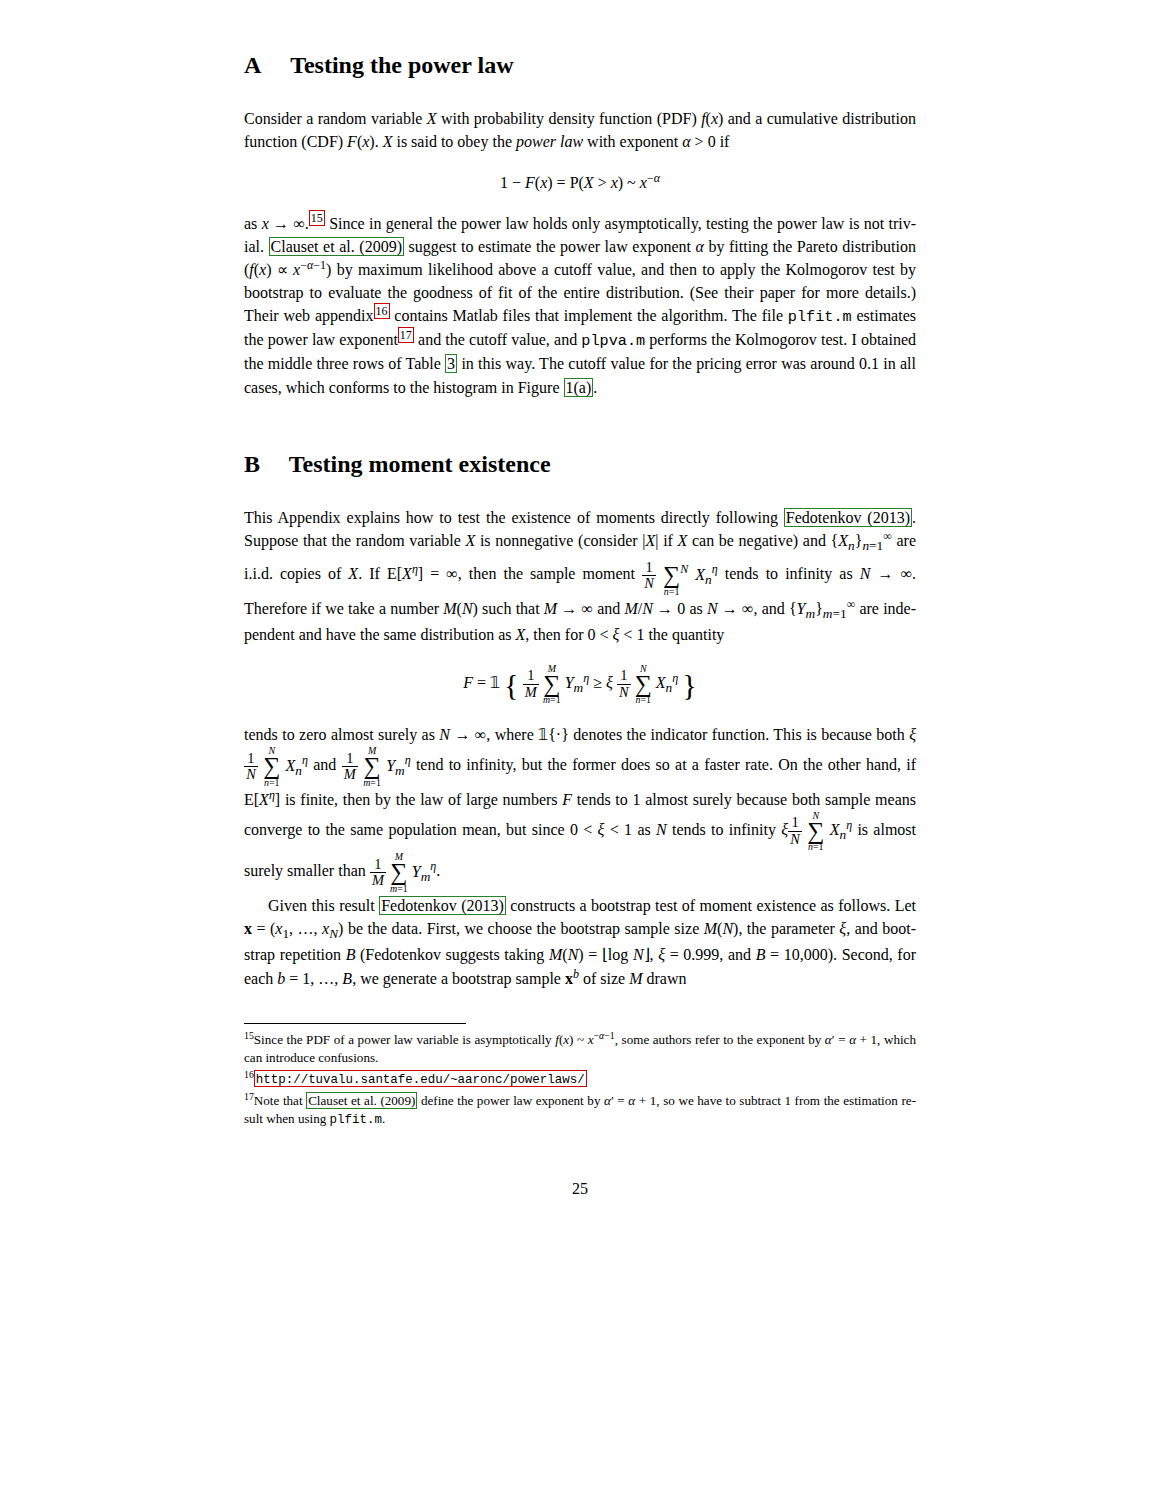ATesting the power law
Consider a random variable X with probability density function (PDF) f(x) and a cumulative distribution function (CDF) F(x). X is said to obey the power law with exponent α > 0 if
1 − F(x) = P(X > x) ~ x−α
as x → ∞.15 Since in general the power law holds only asymptotically, testing the power law is not trivial. Clauset et al. (2009) suggest to estimate the power law exponent α by fitting the Pareto distribution (f(x) ∝ x−α−1) by maximum likelihood above a cutoff value, and then to apply the Kolmogorov test by bootstrap to evaluate the goodness of fit of the entire distribution. (See their paper for more details.) Their web appendix16 contains Matlab files that implement the algorithm. The file plfit.m estimates the power law exponent17 and the cutoff value, and plpva.m performs the Kolmogorov test. I obtained the middle three rows of Table 3 in this way. The cutoff value for the pricing error was around 0.1 in all cases, which conforms to the histogram in Figure 1(a).
BTesting moment existence
This Appendix explains how to test the existence of moments directly following Fedotenkov (2013). Suppose that the random variable X is nonnegative (consider |X| if X can be negative) and {Xn}n=1∞ are i.i.d. copies of X. If E[Xη] = ∞, then the sample moment 1 N ∑n=1N Xnη tends to infinity as N → ∞. Therefore if we take a number M(N) such that M → ∞ and M/N → 0 as N → ∞, and {Ym}m=1∞ are independent and have the same distribution as X, then for 0 < ξ < 1 the quantity
F = 𝟙 { 1 M M∑m=1 Ymη ≥ ξ 1 N N∑n=1 Xnη }
tends to zero almost surely as N → ∞, where 𝟙{·} denotes the indicator function. This is because both ξ1 N N∑n=1 Xnη and 1 M M∑m=1 Ymη tend to infinity, but the former does so at a faster rate. On the other hand, if E[Xη] is finite, then by the law of large numbers F tends to 1 almost surely because both sample means converge to the same population mean, but since 0 < ξ < 1 as N tends to infinity ξ1 N N∑n=1 Xnη is almost surely smaller than 1 M M∑m=1 Ymη.
Given this result Fedotenkov (2013) constructs a bootstrap test of moment existence as follows. Let x = (x1, …, xN) be the data. First, we choose the bootstrap sample size M(N), the parameter ξ, and bootstrap repetition B (Fedotenkov suggests taking M(N) = ⌊log N⌋, ξ = 0.999, and B = 10,000). Second, for each b = 1, …, B, we generate a bootstrap sample xb of size M drawn
15Since the PDF of a power law variable is asymptotically f(x) ~ x−α−1, some authors refer to the exponent by α′ = α + 1, which can introduce confusions.
16http://tuvalu.santafe.edu/~aaronc/powerlaws/
17Note that Clauset et al. (2009) define the power law exponent by α′ = α + 1, so we have to subtract 1 from the estimation result when using plfit.m.
25